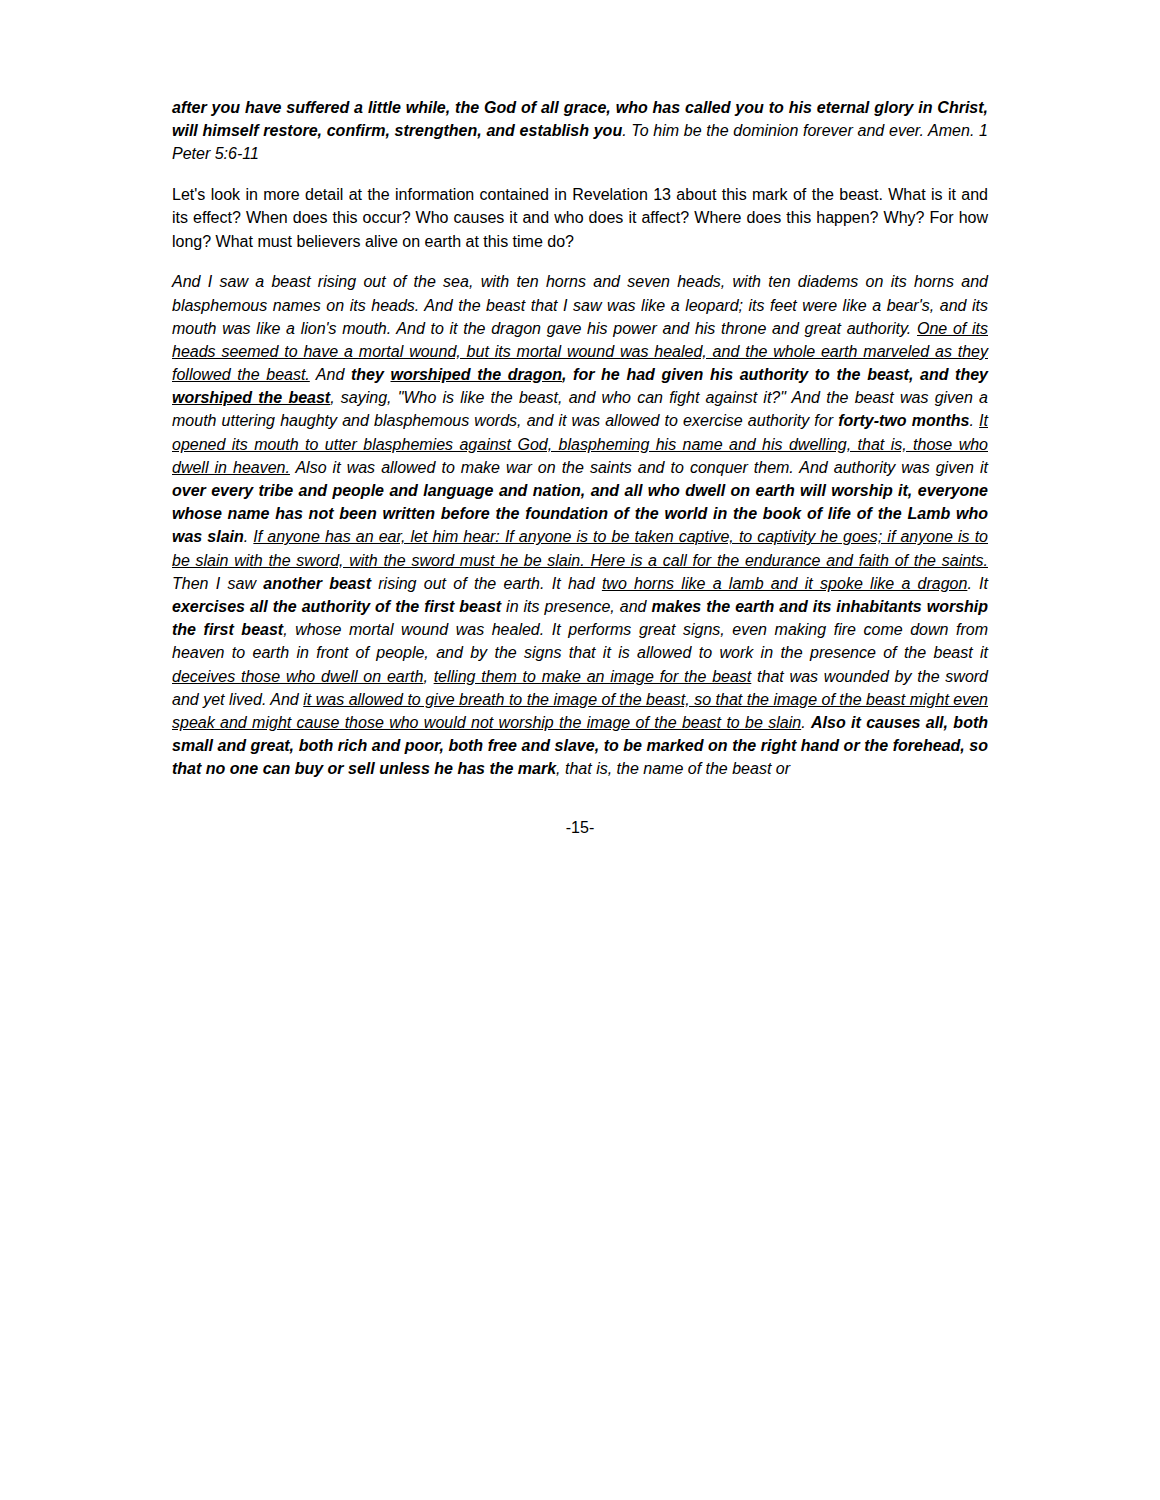after you have suffered a little while, the God of all grace, who has called you to his eternal glory in Christ, will himself restore, confirm, strengthen, and establish you. To him be the dominion forever and ever. Amen. 1 Peter 5:6-11
Let's look in more detail at the information contained in Revelation 13 about this mark of the beast. What is it and its effect? When does this occur? Who causes it and who does it affect? Where does this happen? Why? For how long? What must believers alive on earth at this time do?
And I saw a beast rising out of the sea, with ten horns and seven heads, with ten diadems on its horns and blasphemous names on its heads. And the beast that I saw was like a leopard; its feet were like a bear's, and its mouth was like a lion's mouth. And to it the dragon gave his power and his throne and great authority. One of its heads seemed to have a mortal wound, but its mortal wound was healed, and the whole earth marveled as they followed the beast. And they worshiped the dragon, for he had given his authority to the beast, and they worshiped the beast, saying, "Who is like the beast, and who can fight against it?" And the beast was given a mouth uttering haughty and blasphemous words, and it was allowed to exercise authority for forty-two months. It opened its mouth to utter blasphemies against God, blaspheming his name and his dwelling, that is, those who dwell in heaven. Also it was allowed to make war on the saints and to conquer them. And authority was given it over every tribe and people and language and nation, and all who dwell on earth will worship it, everyone whose name has not been written before the foundation of the world in the book of life of the Lamb who was slain. If anyone has an ear, let him hear: If anyone is to be taken captive, to captivity he goes; if anyone is to be slain with the sword, with the sword must he be slain. Here is a call for the endurance and faith of the saints. Then I saw another beast rising out of the earth. It had two horns like a lamb and it spoke like a dragon. It exercises all the authority of the first beast in its presence, and makes the earth and its inhabitants worship the first beast, whose mortal wound was healed. It performs great signs, even making fire come down from heaven to earth in front of people, and by the signs that it is allowed to work in the presence of the beast it deceives those who dwell on earth, telling them to make an image for the beast that was wounded by the sword and yet lived. And it was allowed to give breath to the image of the beast, so that the image of the beast might even speak and might cause those who would not worship the image of the beast to be slain. Also it causes all, both small and great, both rich and poor, both free and slave, to be marked on the right hand or the forehead, so that no one can buy or sell unless he has the mark, that is, the name of the beast or
-15-